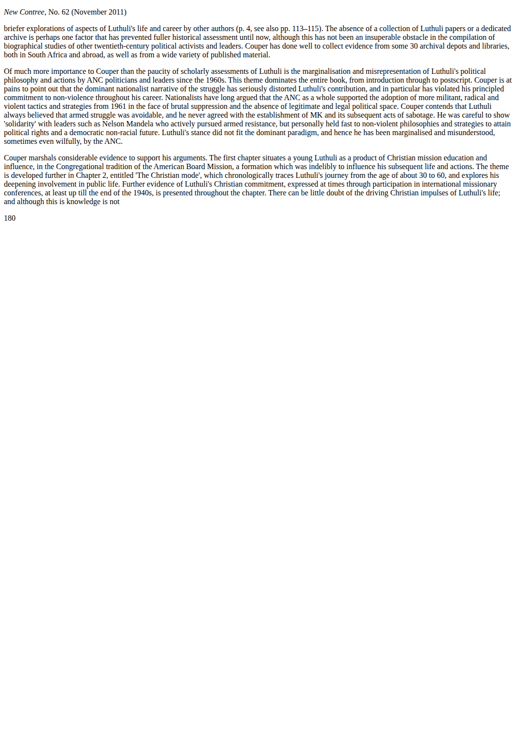New Contree, No. 62 (November 2011)
briefer explorations of aspects of Luthuli's life and career by other authors (p. 4, see also pp. 113–115). The absence of a collection of Luthuli papers or a dedicated archive is perhaps one factor that has prevented fuller historical assessment until now, although this has not been an insuperable obstacle in the compilation of biographical studies of other twentieth-century political activists and leaders. Couper has done well to collect evidence from some 30 archival depots and libraries, both in South Africa and abroad, as well as from a wide variety of published material.
Of much more importance to Couper than the paucity of scholarly assessments of Luthuli is the marginalisation and misrepresentation of Luthuli's political philosophy and actions by ANC politicians and leaders since the 1960s. This theme dominates the entire book, from introduction through to postscript. Couper is at pains to point out that the dominant nationalist narrative of the struggle has seriously distorted Luthuli's contribution, and in particular has violated his principled commitment to non-violence throughout his career. Nationalists have long argued that the ANC as a whole supported the adoption of more militant, radical and violent tactics and strategies from 1961 in the face of brutal suppression and the absence of legitimate and legal political space. Couper contends that Luthuli always believed that armed struggle was avoidable, and he never agreed with the establishment of MK and its subsequent acts of sabotage. He was careful to show 'solidarity' with leaders such as Nelson Mandela who actively pursued armed resistance, but personally held fast to non-violent philosophies and strategies to attain political rights and a democratic non-racial future. Luthuli's stance did not fit the dominant paradigm, and hence he has been marginalised and misunderstood, sometimes even wilfully, by the ANC.
Couper marshals considerable evidence to support his arguments. The first chapter situates a young Luthuli as a product of Christian mission education and influence, in the Congregational tradition of the American Board Mission, a formation which was indelibly to influence his subsequent life and actions. The theme is developed further in Chapter 2, entitled 'The Christian mode', which chronologically traces Luthuli's journey from the age of about 30 to 60, and explores his deepening involvement in public life. Further evidence of Luthuli's Christian commitment, expressed at times through participation in international missionary conferences, at least up till the end of the 1940s, is presented throughout the chapter. There can be little doubt of the driving Christian impulses of Luthuli's life; and although this is knowledge is not
180